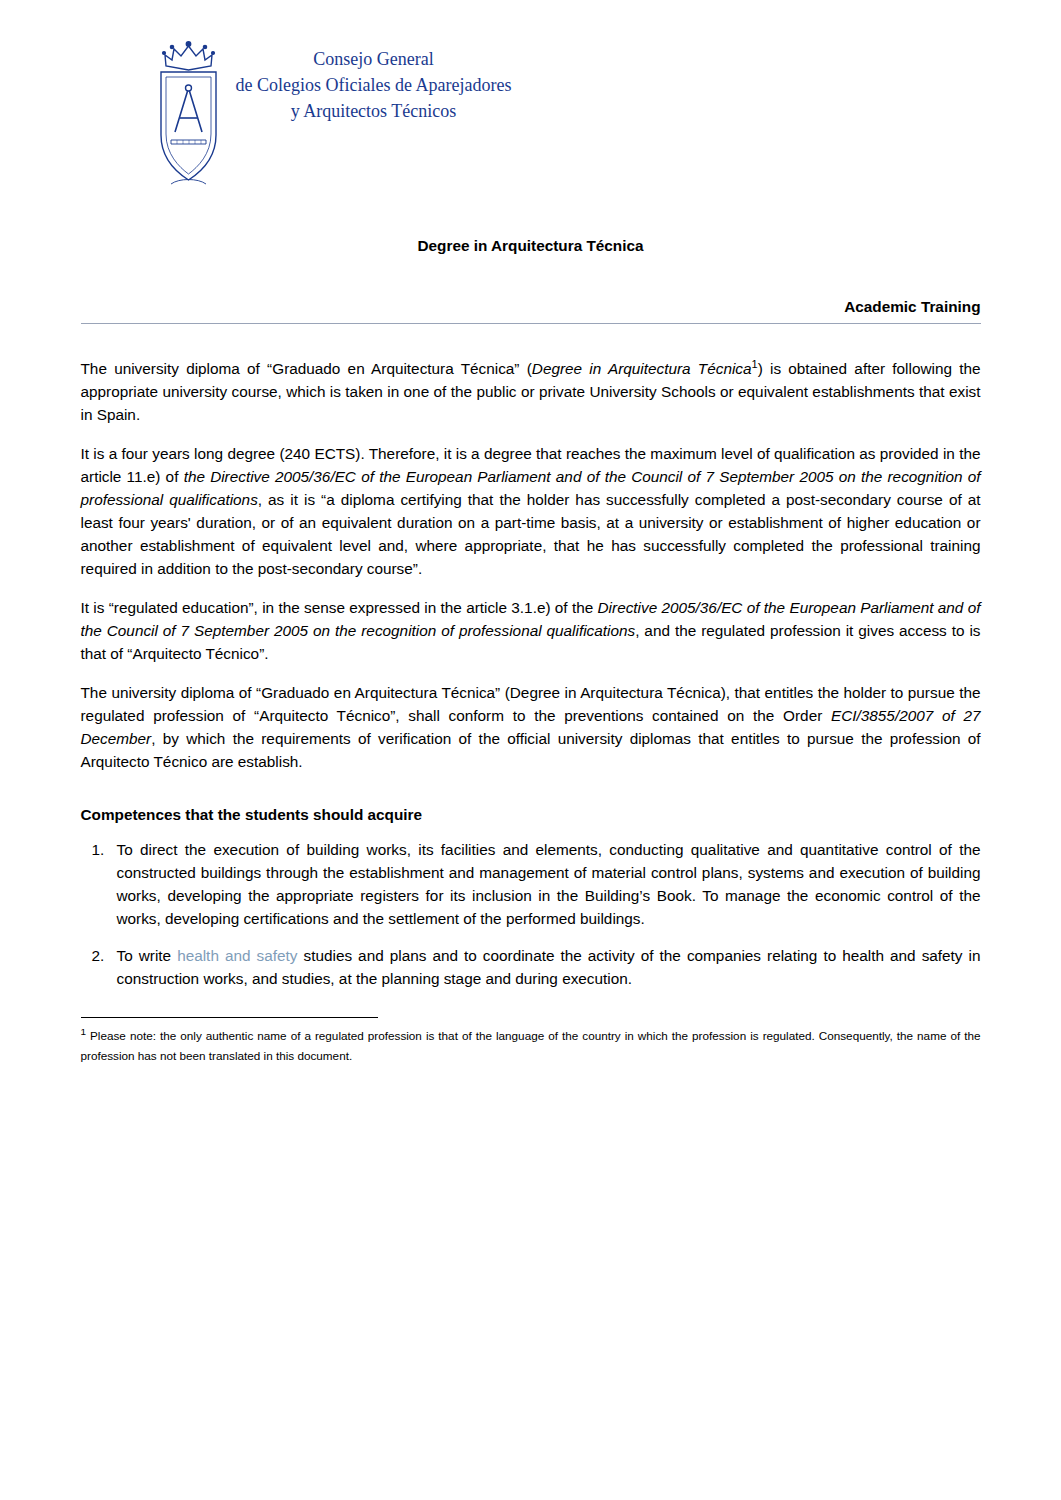Consejo General de Colegios Oficiales de Aparejadores y Arquitectos Técnicos
Degree in Arquitectura Técnica
Academic Training
The university diploma of “Graduado en Arquitectura Técnica” (Degree in Arquitectura Técnica1) is obtained after following the appropriate university course, which is taken in one of the public or private University Schools or equivalent establishments that exist in Spain.
It is a four years long degree (240 ECTS). Therefore, it is a degree that reaches the maximum level of qualification as provided in the article 11.e) of the Directive 2005/36/EC of the European Parliament and of the Council of 7 September 2005 on the recognition of professional qualifications, as it is “a diploma certifying that the holder has successfully completed a post-secondary course of at least four years' duration, or of an equivalent duration on a part-time basis, at a university or establishment of higher education or another establishment of equivalent level and, where appropriate, that he has successfully completed the professional training required in addition to the post-secondary course”.
It is “regulated education”, in the sense expressed in the article 3.1.e) of the Directive 2005/36/EC of the European Parliament and of the Council of 7 September 2005 on the recognition of professional qualifications, and the regulated profession it gives access to is that of “Arquitecto Técnico”.
The university diploma of “Graduado en Arquitectura Técnica” (Degree in Arquitectura Técnica), that entitles the holder to pursue the regulated profession of “Arquitecto Técnico”, shall conform to the preventions contained on the Order ECI/3855/2007 of 27 December, by which the requirements of verification of the official university diplomas that entitles to pursue the profession of Arquitecto Técnico are establish.
Competences that the students should acquire
To direct the execution of building works, its facilities and elements, conducting qualitative and quantitative control of the constructed buildings through the establishment and management of material control plans, systems and execution of building works, developing the appropriate registers for its inclusion in the Building’s Book. To manage the economic control of the works, developing certifications and the settlement of the performed buildings.
To write health and safety studies and plans and to coordinate the activity of the companies relating to health and safety in construction works, and studies, at the planning stage and during execution.
1 Please note: the only authentic name of a regulated profession is that of the language of the country in which the profession is regulated. Consequently, the name of the profession has not been translated in this document.